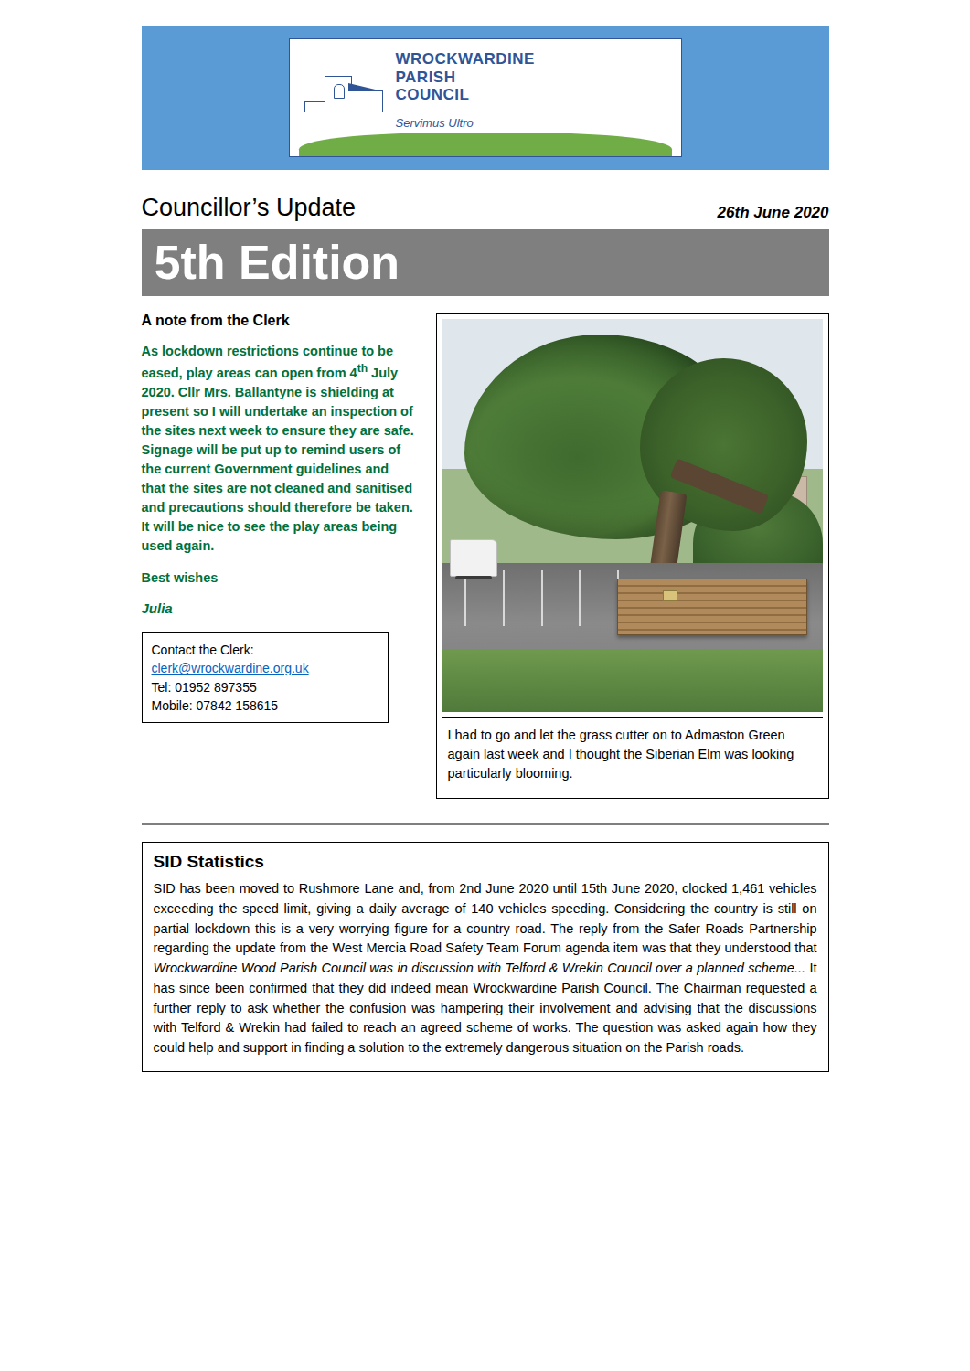WROCKWARDINE
PARISH
COUNCIL
Servimus Ultro
Councillor’s Update
26th June 2020
5th Edition
A note from the Clerk
As lockdown restrictions continue to be eased, play areas can open from 4th July 2020. Cllr Mrs. Ballantyne is shielding at present so I will undertake an inspection of the sites next week to ensure they are safe. Signage will be put up to remind users of the current Government guidelines and that the sites are not cleaned and sanitised and precautions should therefore be taken. It will be nice to see the play areas being used again.
Best wishes
Julia
Contact the Clerk:
clerk@wrockwardine.org.uk
Tel: 01952 897355
Mobile: 07842 158615
I had to go and let the grass cutter on to Admaston Green again last week and I thought the Siberian Elm was looking particularly blooming.
SID Statistics
SID has been moved to Rushmore Lane and, from 2nd June 2020 until 15th June 2020, clocked 1,461 vehicles exceeding the speed limit, giving a daily average of 140 vehicles speeding. Considering the country is still on partial lockdown this is a very worrying figure for a country road. The reply from the Safer Roads Partnership regarding the update from the West Mercia Road Safety Team Forum agenda item was that they understood that Wrockwardine Wood Parish Council was in discussion with Telford & Wrekin Council over a planned scheme... It has since been confirmed that they did indeed mean Wrockwardine Parish Council. The Chairman requested a further reply to ask whether the confusion was hampering their involvement and advising that the discussions with Telford & Wrekin had failed to reach an agreed scheme of works. The question was asked again how they could help and support in finding a solution to the extremely dangerous situation on the Parish roads.